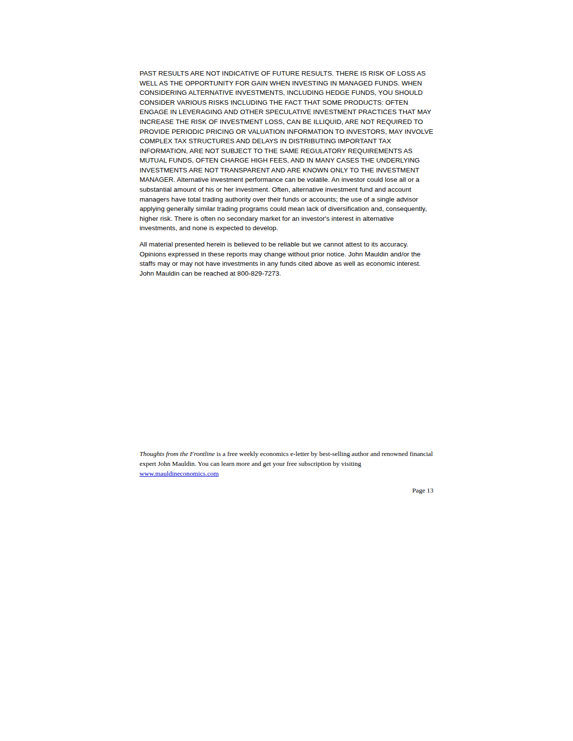PAST RESULTS ARE NOT INDICATIVE OF FUTURE RESULTS. THERE IS RISK OF LOSS AS WELL AS THE OPPORTUNITY FOR GAIN WHEN INVESTING IN MANAGED FUNDS. WHEN CONSIDERING ALTERNATIVE INVESTMENTS, INCLUDING HEDGE FUNDS, YOU SHOULD CONSIDER VARIOUS RISKS INCLUDING THE FACT THAT SOME PRODUCTS: OFTEN ENGAGE IN LEVERAGING AND OTHER SPECULATIVE INVESTMENT PRACTICES THAT MAY INCREASE THE RISK OF INVESTMENT LOSS, CAN BE ILLIQUID, ARE NOT REQUIRED TO PROVIDE PERIODIC PRICING OR VALUATION INFORMATION TO INVESTORS, MAY INVOLVE COMPLEX TAX STRUCTURES AND DELAYS IN DISTRIBUTING IMPORTANT TAX INFORMATION, ARE NOT SUBJECT TO THE SAME REGULATORY REQUIREMENTS AS MUTUAL FUNDS, OFTEN CHARGE HIGH FEES, AND IN MANY CASES THE UNDERLYING INVESTMENTS ARE NOT TRANSPARENT AND ARE KNOWN ONLY TO THE INVESTMENT MANAGER. Alternative investment performance can be volatile. An investor could lose all or a substantial amount of his or her investment. Often, alternative investment fund and account managers have total trading authority over their funds or accounts; the use of a single advisor applying generally similar trading programs could mean lack of diversification and, consequently, higher risk. There is often no secondary market for an investor's interest in alternative investments, and none is expected to develop.
All material presented herein is believed to be reliable but we cannot attest to its accuracy. Opinions expressed in these reports may change without prior notice. John Mauldin and/or the staffs may or may not have investments in any funds cited above as well as economic interest. John Mauldin can be reached at 800-829-7273.
Thoughts from the Frontline is a free weekly economics e-letter by best-selling author and renowned financial expert John Mauldin. You can learn more and get your free subscription by visiting www.mauldineconomics.com
Page 13